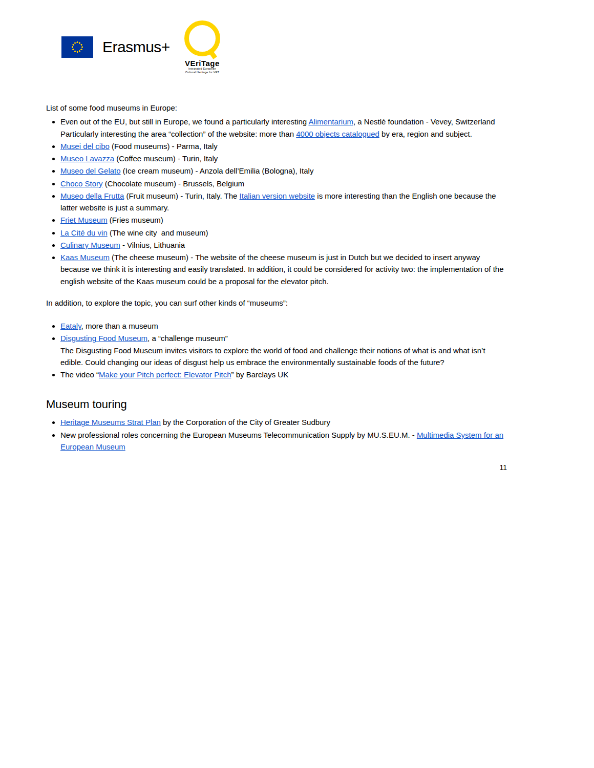Erasmus+
VEriTage
Integrated European
Cultural Heritage for VET
List of some food museums in Europe:
Even out of the EU, but still in Europe, we found a particularly interesting Alimentarium, a Nestlè foundation - Vevey, Switzerland Particularly interesting the area “collection” of the website: more than 4000 objects catalogued by era, region and subject.
Musei del cibo (Food museums) - Parma, Italy
Museo Lavazza (Coffee museum) - Turin, Italy
Museo del Gelato (Ice cream museum) - Anzola dell’Emilia (Bologna), Italy
Choco Story (Chocolate museum) - Brussels, Belgium
Museo della Frutta (Fruit museum) - Turin, Italy. The Italian version website is more interesting than the English one because the latter website is just a summary.
Friet Museum (Fries museum)
La Cité du vin (The wine city and museum)
Culinary Museum - Vilnius, Lithuania
Kaas Museum (The cheese museum) - The website of the cheese museum is just in Dutch but we decided to insert anyway because we think it is interesting and easily translated. In addition, it could be considered for activity two: the implementation of the english website of the Kaas museum could be a proposal for the elevator pitch.
In addition, to explore the topic, you can surf other kinds of “museums”:
Eataly, more than a museum
Disgusting Food Museum, a “challenge museum”
The Disgusting Food Museum invites visitors to explore the world of food and challenge their notions of what is and what isn’t edible. Could changing our ideas of disgust help us embrace the environmentally sustainable foods of the future?
The video “Make your Pitch perfect: Elevator Pitch” by Barclays UK
Museum touring
Heritage Museums Strat Plan by the Corporation of the City of Greater Sudbury
New professional roles concerning the European Museums Telecommunication Supply by MU.S.EU.M. - Multimedia System for an European Museum
11